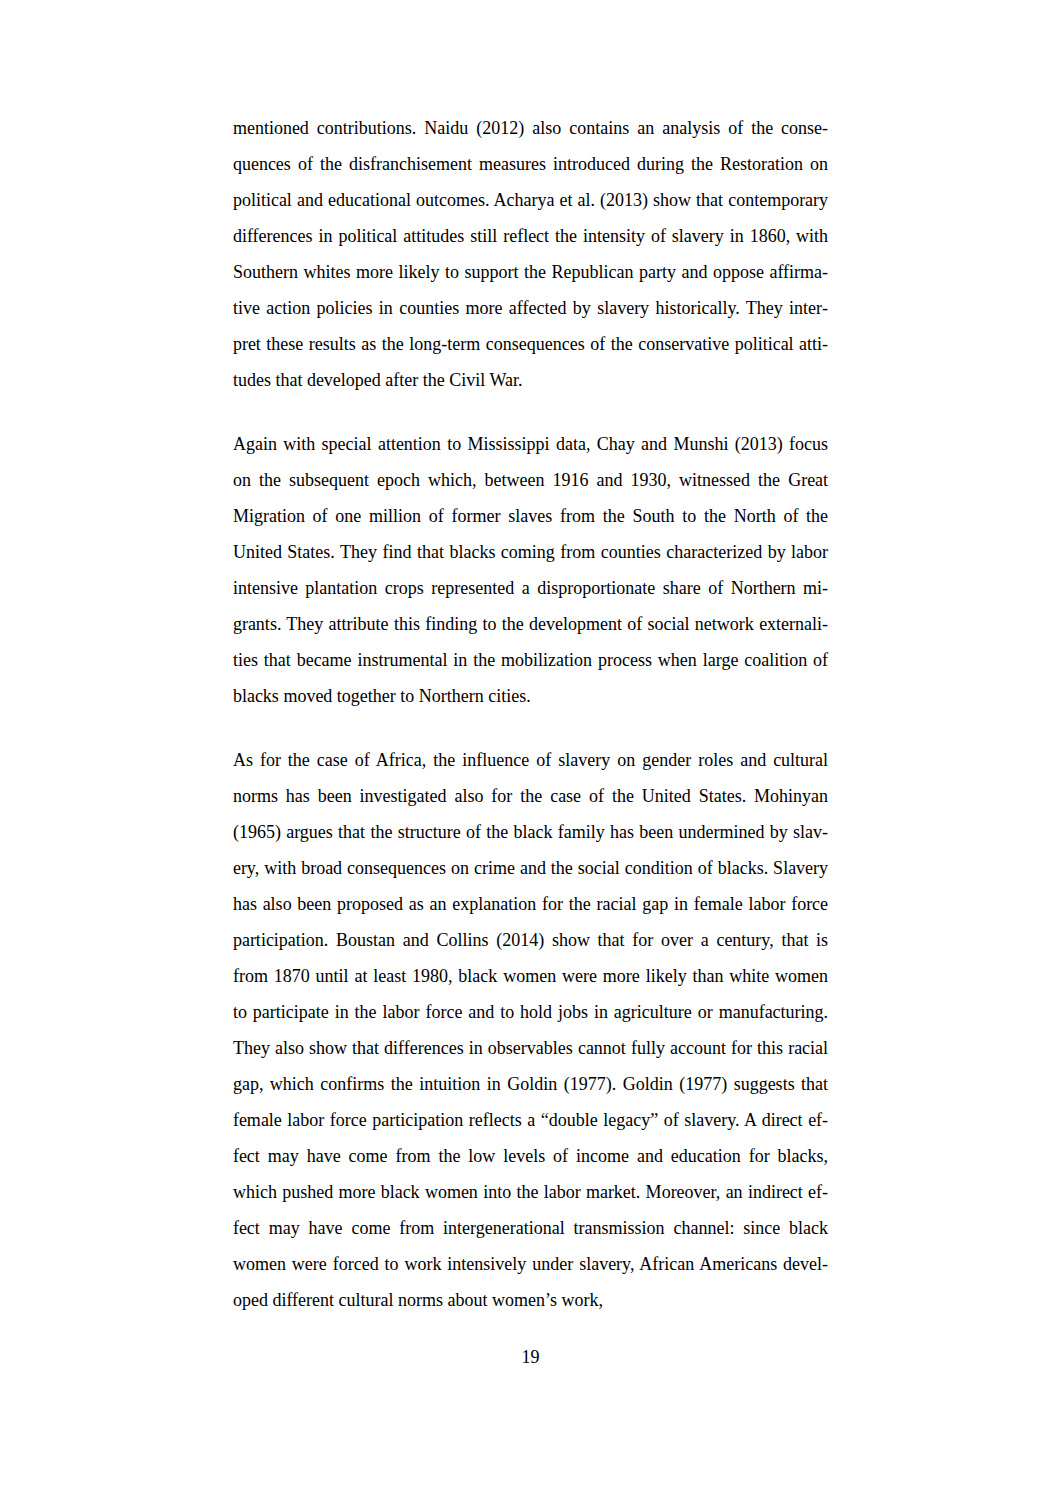mentioned contributions. Naidu (2012) also contains an analysis of the consequences of the disfranchisement measures introduced during the Restoration on political and educational outcomes. Acharya et al. (2013) show that contemporary differences in political attitudes still reflect the intensity of slavery in 1860, with Southern whites more likely to support the Republican party and oppose affirmative action policies in counties more affected by slavery historically. They interpret these results as the long-term consequences of the conservative political attitudes that developed after the Civil War.
Again with special attention to Mississippi data, Chay and Munshi (2013) focus on the subsequent epoch which, between 1916 and 1930, witnessed the Great Migration of one million of former slaves from the South to the North of the United States. They find that blacks coming from counties characterized by labor intensive plantation crops represented a disproportionate share of Northern migrants. They attribute this finding to the development of social network externalities that became instrumental in the mobilization process when large coalition of blacks moved together to Northern cities.
As for the case of Africa, the influence of slavery on gender roles and cultural norms has been investigated also for the case of the United States. Mohinyan (1965) argues that the structure of the black family has been undermined by slavery, with broad consequences on crime and the social condition of blacks. Slavery has also been proposed as an explanation for the racial gap in female labor force participation. Boustan and Collins (2014) show that for over a century, that is from 1870 until at least 1980, black women were more likely than white women to participate in the labor force and to hold jobs in agriculture or manufacturing. They also show that differences in observables cannot fully account for this racial gap, which confirms the intuition in Goldin (1977). Goldin (1977) suggests that female labor force participation reflects a “double legacy” of slavery. A direct effect may have come from the low levels of income and education for blacks, which pushed more black women into the labor market. Moreover, an indirect effect may have come from intergenerational transmission channel: since black women were forced to work intensively under slavery, African Americans developed different cultural norms about women’s work,
19